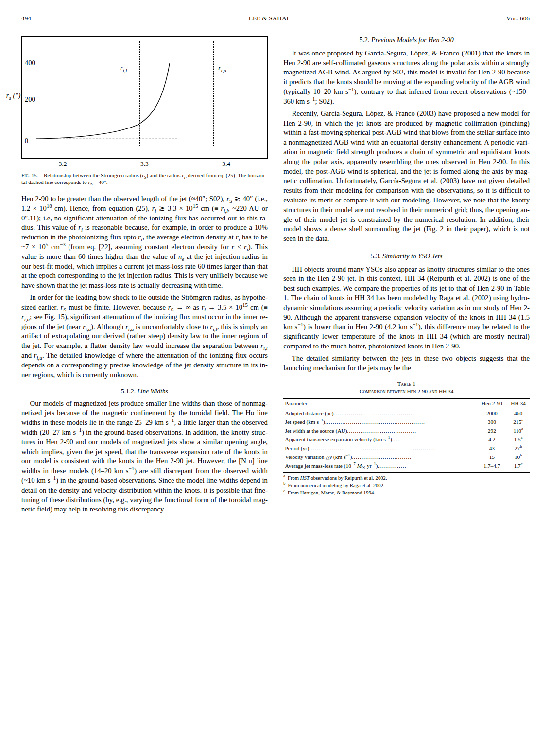494 LEE & SAHAI Vol. 606
rs (″) 400 200 0 ri,l ri,u
3.23.33.4
Fig. 15.—Relationship between the Strömgren radius (rS) and the radius ri, derived from eq. (25). The horizontal dashed line corresponds to rS = 40″.
Hen 2-90 to be greater than the observed length of the jet (≈40″; S02), rS ≳ 40″ (i.e., 1.2 × 1018 cm). Hence, from equation (25), ri ≳ 3.3 × 1015 cm (≡ ri,l, ~220 AU or 0″.11); i.e, no significant attenuation of the ionizing flux has occurred out to this radius. This value of ri is reasonable because, for example, in order to produce a 10% reduction in the photoionizing flux upto ri, the average electron density at ri has to be ~7 × 105 cm−3 (from eq. [22], assuming constant electron density for r ≤ ri). This value is more than 60 times higher than the value of ne at the jet injection radius in our best-fit model, which implies a current jet mass-loss rate 60 times larger than that at the epoch corresponding to the jet injection radius. This is very unlikely because we have shown that the jet mass-loss rate is actually decreasing with time.
In order for the leading bow shock to lie outside the Strömgren radius, as hypothesized earlier, rS must be finite. However, because rS → ∞ as ri → 3.5 × 1015 cm (≡ ri,u; see Fig. 15), significant attenuation of the ionizing flux must occur in the inner regions of the jet (near ri,u). Although ri,u is uncomfortably close to ri,l, this is simply an artifact of extrapolating our derived (rather steep) density law to the inner regions of the jet. For example, a flatter density law would increase the separation between ri,l and ri,u. The detailed knowledge of where the attenuation of the ionizing flux occurs depends on a correspondingly precise knowledge of the jet density structure in its inner regions, which is currently unknown.
5.1.2. Line Widths
Our models of magnetized jets produce smaller line widths than those of nonmagnetized jets because of the magnetic confinement by the toroidal field. The Hα line widths in these models lie in the range 25–29 km s−1, a little larger than the observed width (20–27 km s−1) in the ground-based observations. In addition, the knotty structures in Hen 2-90 and our models of magnetized jets show a similar opening angle, which implies, given the jet speed, that the transverse expansion rate of the knots in our model is consistent with the knots in the Hen 2-90 jet. However, the [N ii] line widths in these models (14–20 km s−1) are still discrepant from the observed width (~10 km s−1) in the ground-based observations. Since the model line widths depend in detail on the density and velocity distribution within the knots, it is possible that fine-tuning of these distributions (by, e.g., varying the functional form of the toroidal magnetic field) may help in resolving this discrepancy.
5.2. Previous Models for Hen 2-90
It was once proposed by García-Segura, López, & Franco (2001) that the knots in Hen 2-90 are self-collimated gaseous structures along the polar axis within a strongly magnetized AGB wind. As argued by S02, this model is invalid for Hen 2-90 because it predicts that the knots should be moving at the expanding velocity of the AGB wind (typically 10–20 km s−1), contrary to that inferred from recent observations (~150–360 km s−1; S02).
Recently, García-Segura, López, & Franco (2003) have proposed a new model for Hen 2-90, in which the jet knots are produced by magnetic collimation (pinching) within a fast-moving spherical post-AGB wind that blows from the stellar surface into a nonmagnetized AGB wind with an equatorial density enhancement. A periodic variation in magnetic field strength produces a chain of symmetric and equidistant knots along the polar axis, apparently resembling the ones observed in Hen 2-90. In this model, the post-AGB wind is spherical, and the jet is formed along the axis by magnetic collimation. Unfortunately, García-Segura et al. (2003) have not given detailed results from their modeling for comparison with the observations, so it is difficult to evaluate its merit or compare it with our modeling. However, we note that the knotty structures in their model are not resolved in their numerical grid; thus, the opening angle of their model jet is constrained by the numerical resolution. In addition, their model shows a dense shell surrounding the jet (Fig. 2 in their paper), which is not seen in the data.
5.3. Similarity to YSO Jets
HH objects around many YSOs also appear as knotty structures similar to the ones seen in the Hen 2-90 jet. In this context, HH 34 (Reipurth et al. 2002) is one of the best such examples. We compare the properties of its jet to that of Hen 2-90 in Table 1. The chain of knots in HH 34 has been modeled by Raga et al. (2002) using hydrodynamic simulations assuming a periodic velocity variation as in our study of Hen 2-90. Although the apparent transverse expansion velocity of the knots in HH 34 (1.5 km s−1) is lower than in Hen 2-90 (4.2 km s−1), this difference may be related to the significantly lower temperature of the knots in HH 34 (which are mostly neutral) compared to the much hotter, photoionized knots in Hen 2-90.
The detailed similarity between the jets in these two objects suggests that the launching mechanism for the jets may be the
Table 1
Comparison between Hen 2-90 and HH 34
| Parameter | Hen 2-90 | HH 34 |
| --- | --- | --- |
| Adopted distance (pc) .............................................. | 2000 | 460 |
| Jet speed (km s −1 ) .................................................... | 300 | 215 a |
| Jet width at the source (AU) .................................... | 292 | 110 a |
| Apparent transverse expansion velocity (km s −1 ) .... | 4.2 | 1.5 a |
| Period (yr) .................................................................. | 43 | 27 b |
| Velocity variation △ v (km s −1 ) ............................... | 15 | 10 b |
| Average jet mass-loss rate (10 −7 M ☉ yr −1 ) ............... | 1.7–4.7 | 1.7 c |
a From HST observations by Reipurth et al. 2002.
b From numerical modeling by Raga et al. 2002.
c From Hartigan, Morse, & Raymond 1994.